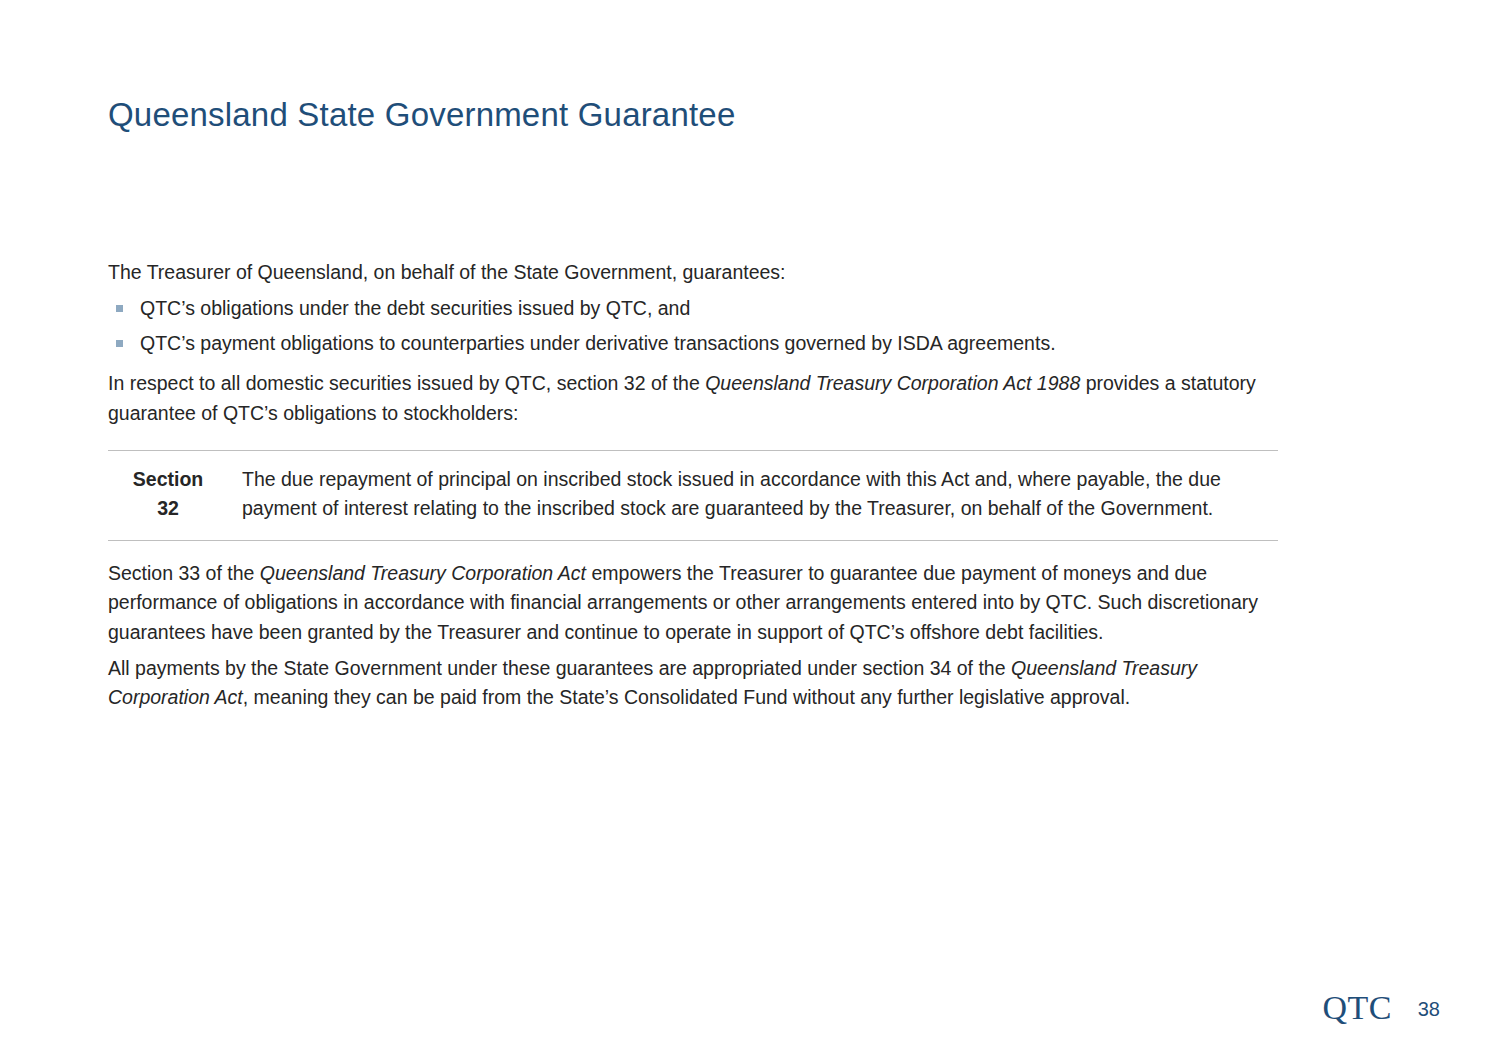Queensland State Government Guarantee
The Treasurer of Queensland, on behalf of the State Government, guarantees:
QTC’s obligations under the debt securities issued by QTC, and
QTC’s payment obligations to counterparties under derivative transactions governed by ISDA agreements.
In respect to all domestic securities issued by QTC, section 32 of the Queensland Treasury Corporation Act 1988 provides a statutory guarantee of QTC’s obligations to stockholders:
| Section 32 | The due repayment of principal on inscribed stock issued in accordance with this Act and, where payable, the due payment of interest relating to the inscribed stock are guaranteed by the Treasurer, on behalf of the Government. |
Section 33 of the Queensland Treasury Corporation Act empowers the Treasurer to guarantee due payment of moneys and due performance of obligations in accordance with financial arrangements or other arrangements entered into by QTC. Such discretionary guarantees have been granted by the Treasurer and continue to operate in support of QTC’s offshore debt facilities.
All payments by the State Government under these guarantees are appropriated under section 34 of the Queensland Treasury Corporation Act, meaning they can be paid from the State’s Consolidated Fund without any further legislative approval.
QTC
38